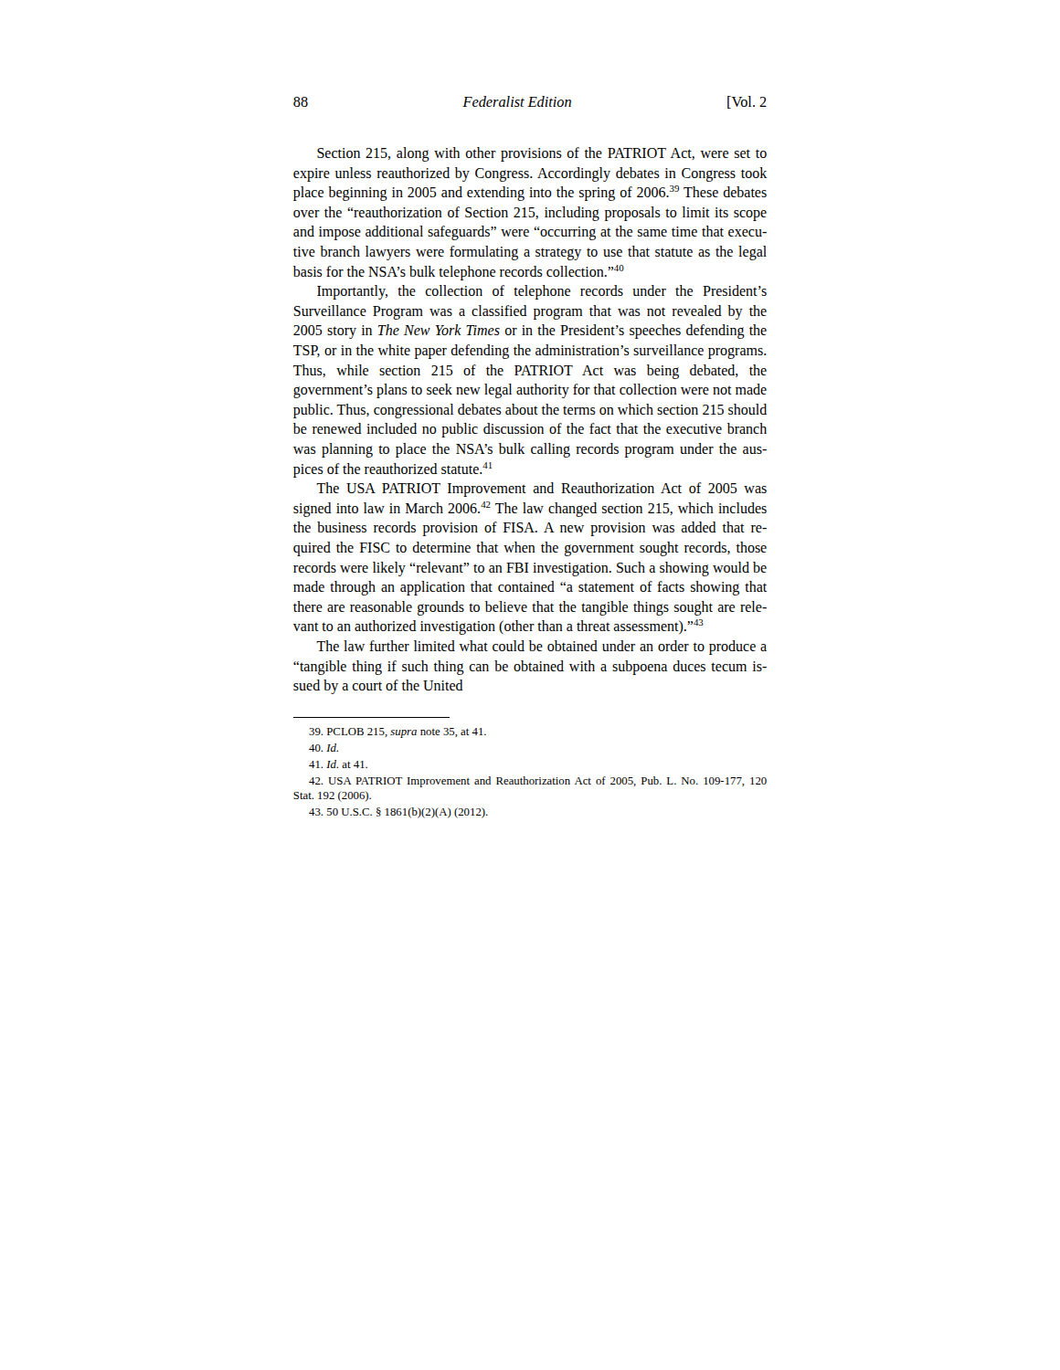88 Federalist Edition [Vol. 2
Section 215, along with other provisions of the PATRIOT Act, were set to expire unless reauthorized by Congress. Accordingly debates in Congress took place beginning in 2005 and extending into the spring of 2006.39 These debates over the “reauthorization of Section 215, including proposals to limit its scope and impose additional safeguards” were “occurring at the same time that executive branch lawyers were formulating a strategy to use that statute as the legal basis for the NSA’s bulk telephone records collection.”40
Importantly, the collection of telephone records under the President’s Surveillance Program was a classified program that was not revealed by the 2005 story in The New York Times or in the President’s speeches defending the TSP, or in the white paper defending the administration’s surveillance programs. Thus, while section 215 of the PATRIOT Act was being debated, the government’s plans to seek new legal authority for that collection were not made public. Thus, congressional debates about the terms on which section 215 should be renewed included no public discussion of the fact that the executive branch was planning to place the NSA’s bulk calling records program under the auspices of the reauthorized statute.41
The USA PATRIOT Improvement and Reauthorization Act of 2005 was signed into law in March 2006.42 The law changed section 215, which includes the business records provision of FISA. A new provision was added that required the FISC to determine that when the government sought records, those records were likely “relevant” to an FBI investigation. Such a showing would be made through an application that contained “a statement of facts showing that there are reasonable grounds to believe that the tangible things sought are relevant to an authorized investigation (other than a threat assessment).”43
The law further limited what could be obtained under an order to produce a “tangible thing if such thing can be obtained with a subpoena duces tecum issued by a court of the United
39. PCLOB 215, supra note 35, at 41.
40. Id.
41. Id. at 41.
42. USA PATRIOT Improvement and Reauthorization Act of 2005, Pub. L. No. 109-177, 120 Stat. 192 (2006).
43. 50 U.S.C. § 1861(b)(2)(A) (2012).